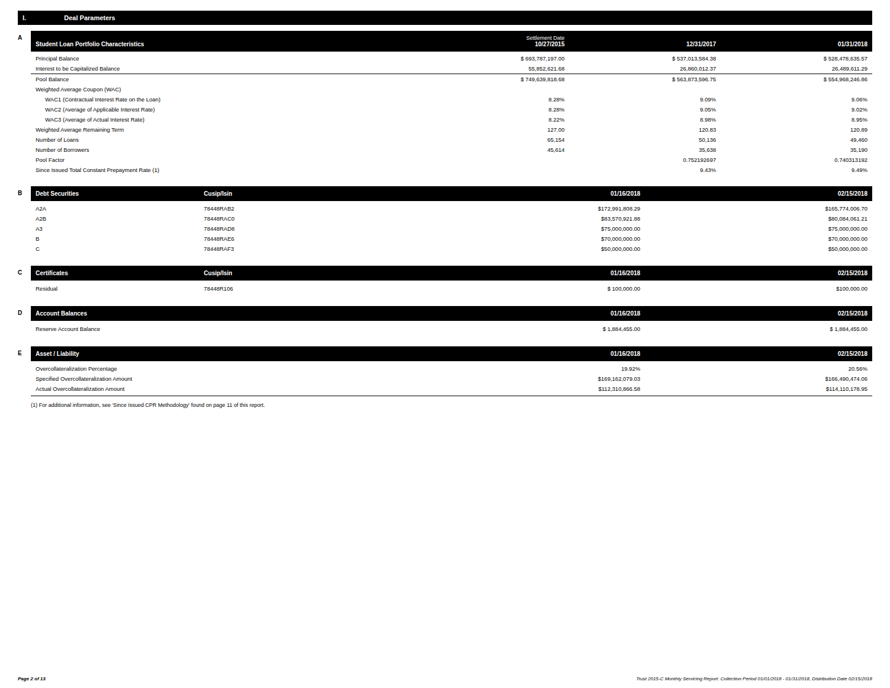I. Deal Parameters
A
| Student Loan Portfolio Characteristics | Settlement Date 10/27/2015 | 12/31/2017 | 01/31/2018 |
| Principal Balance | $ 693,787,197.00 | $ 537,013,584.38 | $ 528,478,635.57 |
| Interest to be Capitalized Balance | 55,852,621.68 | 26,860,012.37 | 26,489,611.29 |
| Pool Balance | $ 749,639,818.68 | $ 563,873,596.75 | $ 554,968,246.86 |
| Weighted Average Coupon (WAC) | | | |
| WAC1 (Contractual Interest Rate on the Loan) | 8.28% | 9.09% | 9.06% |
| WAC2 (Average of Applicable Interest Rate) | 8.28% | 9.05% | 9.02% |
| WAC3 (Average of Actual Interest Rate) | 8.22% | 8.98% | 8.95% |
| Weighted Average Remaining Term | 127.00 | 120.83 | 120.89 |
| Number of Loans | 65,154 | 50,136 | 49,460 |
| Number of Borrowers | 45,614 | 35,638 | 35,190 |
| Pool Factor | | 0.752192697 | 0.740313192 |
| Since Issued Total Constant Prepayment Rate (1) | | 9.43% | 9.49% |
B
| Debt Securities | Cusip/Isin | 01/16/2018 | 02/15/2018 |
| A2A | 78448RAB2 | $172,991,808.29 | $165,774,006.70 |
| A2B | 78448RAC0 | $83,570,921.88 | $80,084,061.21 |
| A3 | 78448RAD8 | $75,000,000.00 | $75,000,000.00 |
| B | 78448RAE6 | $70,000,000.00 | $70,000,000.00 |
| C | 78448RAF3 | $50,000,000.00 | $50,000,000.00 |
C
| Certificates | Cusip/Isin | 01/16/2018 | 02/15/2018 |
| Residual | 78448R106 | $ 100,000.00 | $100,000.00 |
D
| Account Balances | 01/16/2018 | 02/15/2018 |
| Reserve Account Balance | $ 1,884,455.00 | $ 1,884,455.00 |
E
| Asset / Liability | 01/16/2018 | 02/15/2018 |
| Overcollateralization Percentage | 19.92% | 20.56% |
| Specified Overcollateralization Amount | $169,162,079.03 | $166,490,474.06 |
| Actual Overcollateralization Amount | $112,310,866.58 | $114,110,178.95 |
(1) For additional information, see 'Since Issued CPR Methodology' found on page 11 of this report.
Page 2 of 13
Trust 2015-C Monthly Servicing Report: Collection Period 01/01/2018 - 01/31/2018, Distribution Date 02/15/2018